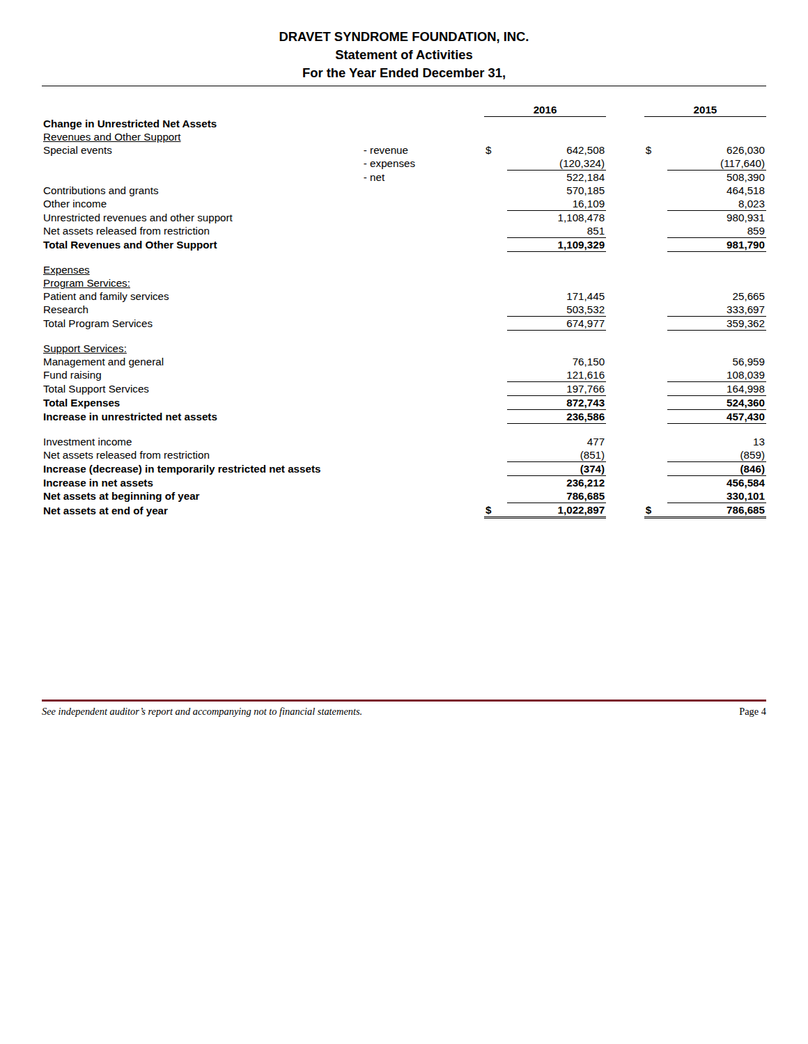DRAVET SYNDROME FOUNDATION, INC. Statement of Activities For the Year Ended December 31,
| | | 2016 | | 2015 |
| Change in Unrestricted Net Assets | | | | | | |
| Revenues and Other Support | | | | | | |
| Special events | - revenue | $ | 642,508 | | $ | 626,030 |
| | - expenses | | (120,324) | | | (117,640) |
| | - net | | 522,184 | | | 508,390 |
| Contributions and grants | | 570,185 | | | 464,518 |
| Other income | | 16,109 | | | 8,023 |
| Unrestricted revenues and other support | | 1,108,478 | | | 980,931 |
| Net assets released from restriction | | 851 | | | 859 |
| Total Revenues and Other Support | | 1,109,329 | | | 981,790 |
| Expenses | | | | | | |
| Program Services: | | | | | | |
| Patient and family services | | 171,445 | | | 25,665 |
| Research | | 503,532 | | | 333,697 |
| Total Program Services | | 674,977 | | | 359,362 |
| Support Services: | | | | | | |
| Management and general | | 76,150 | | | 56,959 |
| Fund raising | | 121,616 | | | 108,039 |
| Total Support Services | | 197,766 | | | 164,998 |
| Total Expenses | | 872,743 | | | 524,360 |
| Increase in unrestricted net assets | | 236,586 | | | 457,430 |
| Investment income | | 477 | | | 13 |
| Net assets released from restriction | | (851) | | | (859) |
| Increase (decrease) in temporarily restricted net assets | | (374) | | | (846) |
| Increase in net assets | | 236,212 | | | 456,584 |
| Net assets at beginning of year | | 786,685 | | | 330,101 |
| Net assets at end of year | $ | 1,022,897 | | $ | 786,685 |
See independent auditor’s report and accompanying not to financial statements. Page 4